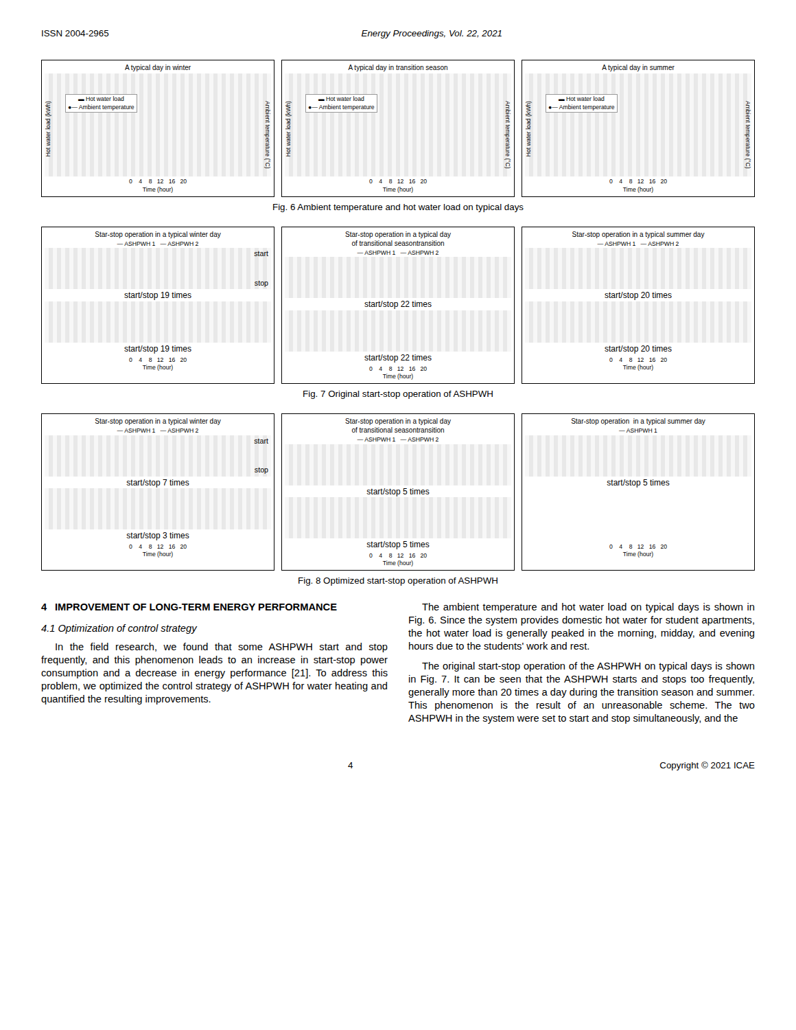ISSN 2004-2965
Energy Proceedings, Vol. 22, 2021
A typical day in winter
Hot water load (kWh)
Ambient temperature (°C)
▬ Hot water load
●— Ambient temperature
0 4 8 12 16 20
Time (hour)
A typical day in transition season
Hot water load (kWh)
Ambient temperature (°C)
▬ Hot water load
●— Ambient temperature
0 4 8 12 16 20
Time (hour)
A typical day in summer
Hot water load (kWh)
Ambient temperature (°C)
▬ Hot water load
●— Ambient temperature
0 4 8 12 16 20
Time (hour)
Fig. 6 Ambient temperature and hot water load on typical days
Star-stop operation in a typical winter day
— ASHPWH 1 — ASHPWH 2
start
stop
start/stop 19 times
start/stop 19 times
0 4 8 12 16 20
Time (hour)
Star-stop operation in a typical day
of transitional seasontransition
— ASHPWH 1 — ASHPWH 2
start/stop 22 times
start/stop 22 times
0 4 8 12 16 20
Time (hour)
Star-stop operation in a typical summer day
— ASHPWH 1 — ASHPWH 2
start/stop 20 times
start/stop 20 times
0 4 8 12 16 20
Time (hour)
Fig. 7 Original start-stop operation of ASHPWH
Star-stop operation in a typical winter day
— ASHPWH 1 — ASHPWH 2
start
stop
start/stop 7 times
start/stop 3 times
0 4 8 12 16 20
Time (hour)
Star-stop operation in a typical day
of transitional seasontransition
— ASHPWH 1 — ASHPWH 2
start/stop 5 times
start/stop 5 times
0 4 8 12 16 20
Time (hour)
Star-stop operation in a typical summer day
— ASHPWH 1
start/stop 5 times
0 4 8 12 16 20
Time (hour)
Fig. 8 Optimized start-stop operation of ASHPWH
4 IMPROVEMENT OF LONG-TERM ENERGY PERFORMANCE
4.1 Optimization of control strategy
In the field research, we found that some ASHPWH start and stop frequently, and this phenomenon leads to an increase in start-stop power consumption and a decrease in energy performance [21]. To address this problem, we optimized the control strategy of ASHPWH for water heating and quantified the resulting improvements.
The ambient temperature and hot water load on typical days is shown in Fig. 6. Since the system provides domestic hot water for student apartments, the hot water load is generally peaked in the morning, midday, and evening hours due to the students' work and rest.
The original start-stop operation of the ASHPWH on typical days is shown in Fig. 7. It can be seen that the ASHPWH starts and stops too frequently, generally more than 20 times a day during the transition season and summer. This phenomenon is the result of an unreasonable scheme. The two ASHPWH in the system were set to start and stop simultaneously, and the
4
Copyright © 2021 ICAE